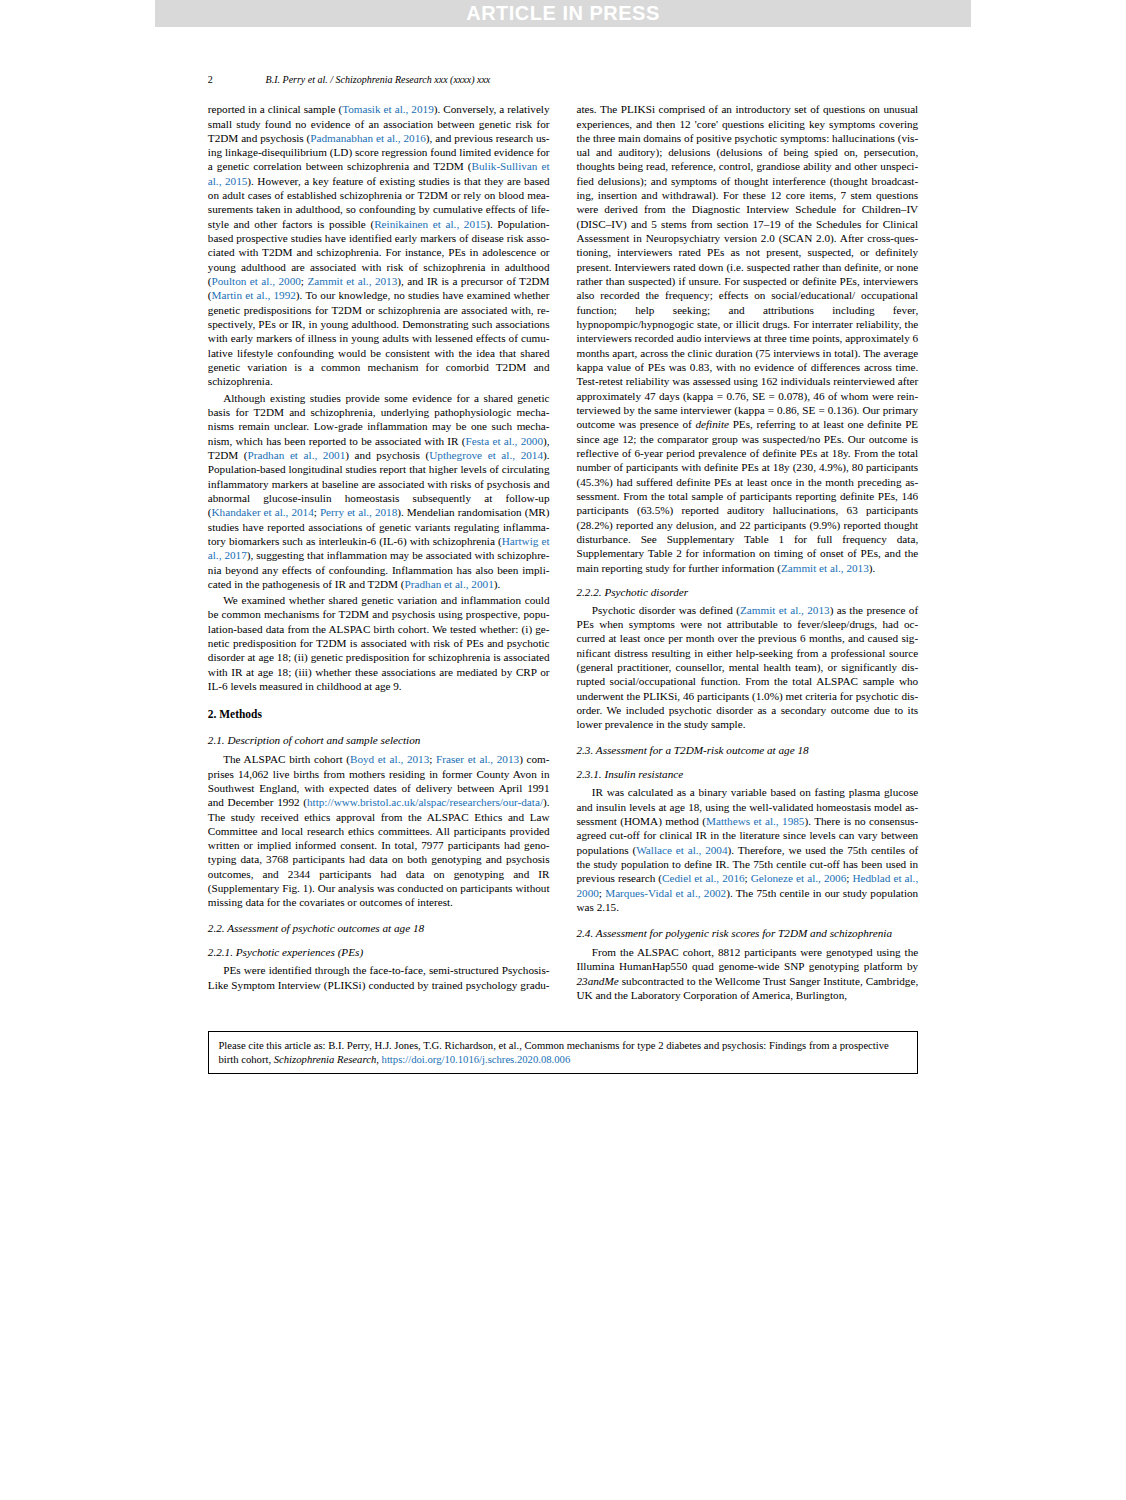ARTICLE IN PRESS
2 B.I. Perry et al. / Schizophrenia Research xxx (xxxx) xxx
reported in a clinical sample (Tomasik et al., 2019). Conversely, a relatively small study found no evidence of an association between genetic risk for T2DM and psychosis (Padmanabhan et al., 2016), and previous research using linkage-disequilibrium (LD) score regression found limited evidence for a genetic correlation between schizophrenia and T2DM (Bulik-Sullivan et al., 2015). However, a key feature of existing studies is that they are based on adult cases of established schizophrenia or T2DM or rely on blood measurements taken in adulthood, so confounding by cumulative effects of lifestyle and other factors is possible (Reinikainen et al., 2015). Population-based prospective studies have identified early markers of disease risk associated with T2DM and schizophrenia. For instance, PEs in adolescence or young adulthood are associated with risk of schizophrenia in adulthood (Poulton et al., 2000; Zammit et al., 2013), and IR is a precursor of T2DM (Martin et al., 1992). To our knowledge, no studies have examined whether genetic predispositions for T2DM or schizophrenia are associated with, respectively, PEs or IR, in young adulthood. Demonstrating such associations with early markers of illness in young adults with lessened effects of cumulative lifestyle confounding would be consistent with the idea that shared genetic variation is a common mechanism for comorbid T2DM and schizophrenia.
Although existing studies provide some evidence for a shared genetic basis for T2DM and schizophrenia, underlying pathophysiologic mechanisms remain unclear. Low-grade inflammation may be one such mechanism, which has been reported to be associated with IR (Festa et al., 2000), T2DM (Pradhan et al., 2001) and psychosis (Upthegrove et al., 2014). Population-based longitudinal studies report that higher levels of circulating inflammatory markers at baseline are associated with risks of psychosis and abnormal glucose-insulin homeostasis subsequently at follow-up (Khandaker et al., 2014; Perry et al., 2018). Mendelian randomisation (MR) studies have reported associations of genetic variants regulating inflammatory biomarkers such as interleukin-6 (IL-6) with schizophrenia (Hartwig et al., 2017), suggesting that inflammation may be associated with schizophrenia beyond any effects of confounding. Inflammation has also been implicated in the pathogenesis of IR and T2DM (Pradhan et al., 2001).
We examined whether shared genetic variation and inflammation could be common mechanisms for T2DM and psychosis using prospective, population-based data from the ALSPAC birth cohort. We tested whether: (i) genetic predisposition for T2DM is associated with risk of PEs and psychotic disorder at age 18; (ii) genetic predisposition for schizophrenia is associated with IR at age 18; (iii) whether these associations are mediated by CRP or IL-6 levels measured in childhood at age 9.
2. Methods
2.1. Description of cohort and sample selection
The ALSPAC birth cohort (Boyd et al., 2013; Fraser et al., 2013) comprises 14,062 live births from mothers residing in former County Avon in Southwest England, with expected dates of delivery between April 1991 and December 1992 (http://www.bristol.ac.uk/alspac/researchers/our-data/). The study received ethics approval from the ALSPAC Ethics and Law Committee and local research ethics committees. All participants provided written or implied informed consent. In total, 7977 participants had genotyping data, 3768 participants had data on both genotyping and psychosis outcomes, and 2344 participants had data on genotyping and IR (Supplementary Fig. 1). Our analysis was conducted on participants without missing data for the covariates or outcomes of interest.
2.2. Assessment of psychotic outcomes at age 18
2.2.1. Psychotic experiences (PEs)
PEs were identified through the face-to-face, semi-structured Psychosis-Like Symptom Interview (PLIKSi) conducted by trained psychology graduates. The PLIKSi comprised of an introductory set of questions on unusual experiences, and then 12 'core' questions eliciting key symptoms covering the three main domains of positive psychotic symptoms: hallucinations (visual and auditory); delusions (delusions of being spied on, persecution, thoughts being read, reference, control, grandiose ability and other unspecified delusions); and symptoms of thought interference (thought broadcasting, insertion and withdrawal). For these 12 core items, 7 stem questions were derived from the Diagnostic Interview Schedule for Children–IV (DISC–IV) and 5 stems from section 17–19 of the Schedules for Clinical Assessment in Neuropsychiatry version 2.0 (SCAN 2.0). After cross-questioning, interviewers rated PEs as not present, suspected, or definitely present. Interviewers rated down (i.e. suspected rather than definite, or none rather than suspected) if unsure. For suspected or definite PEs, interviewers also recorded the frequency; effects on social/educational/ occupational function; help seeking; and attributions including fever, hypnopompic/hypnogogic state, or illicit drugs. For interrater reliability, the interviewers recorded audio interviews at three time points, approximately 6 months apart, across the clinic duration (75 interviews in total). The average kappa value of PEs was 0.83, with no evidence of differences across time. Test-retest reliability was assessed using 162 individuals reinterviewed after approximately 47 days (kappa = 0.76, SE = 0.078), 46 of whom were reinterviewed by the same interviewer (kappa = 0.86, SE = 0.136). Our primary outcome was presence of definite PEs, referring to at least one definite PE since age 12; the comparator group was suspected/no PEs. Our outcome is reflective of 6-year period prevalence of definite PEs at 18y. From the total number of participants with definite PEs at 18y (230, 4.9%), 80 participants (45.3%) had suffered definite PEs at least once in the month preceding assessment. From the total sample of participants reporting definite PEs, 146 participants (63.5%) reported auditory hallucinations, 63 participants (28.2%) reported any delusion, and 22 participants (9.9%) reported thought disturbance. See Supplementary Table 1 for full frequency data, Supplementary Table 2 for information on timing of onset of PEs, and the main reporting study for further information (Zammit et al., 2013).
2.2.2. Psychotic disorder
Psychotic disorder was defined (Zammit et al., 2013) as the presence of PEs when symptoms were not attributable to fever/sleep/drugs, had occurred at least once per month over the previous 6 months, and caused significant distress resulting in either help-seeking from a professional source (general practitioner, counsellor, mental health team), or significantly disrupted social/occupational function. From the total ALSPAC sample who underwent the PLIKSi, 46 participants (1.0%) met criteria for psychotic disorder. We included psychotic disorder as a secondary outcome due to its lower prevalence in the study sample.
2.3. Assessment for a T2DM-risk outcome at age 18
2.3.1. Insulin resistance
IR was calculated as a binary variable based on fasting plasma glucose and insulin levels at age 18, using the well-validated homeostasis model assessment (HOMA) method (Matthews et al., 1985). There is no consensus-agreed cut-off for clinical IR in the literature since levels can vary between populations (Wallace et al., 2004). Therefore, we used the 75th centiles of the study population to define IR. The 75th centile cut-off has been used in previous research (Cediel et al., 2016; Geloneze et al., 2006; Hedblad et al., 2000; Marques-Vidal et al., 2002). The 75th centile in our study population was 2.15.
2.4. Assessment for polygenic risk scores for T2DM and schizophrenia
From the ALSPAC cohort, 8812 participants were genotyped using the Illumina HumanHap550 quad genome-wide SNP genotyping platform by 23andMe subcontracted to the Wellcome Trust Sanger Institute, Cambridge, UK and the Laboratory Corporation of America, Burlington,
Please cite this article as: B.I. Perry, H.J. Jones, T.G. Richardson, et al., Common mechanisms for type 2 diabetes and psychosis: Findings from a prospective birth cohort, Schizophrenia Research, https://doi.org/10.1016/j.schres.2020.08.006